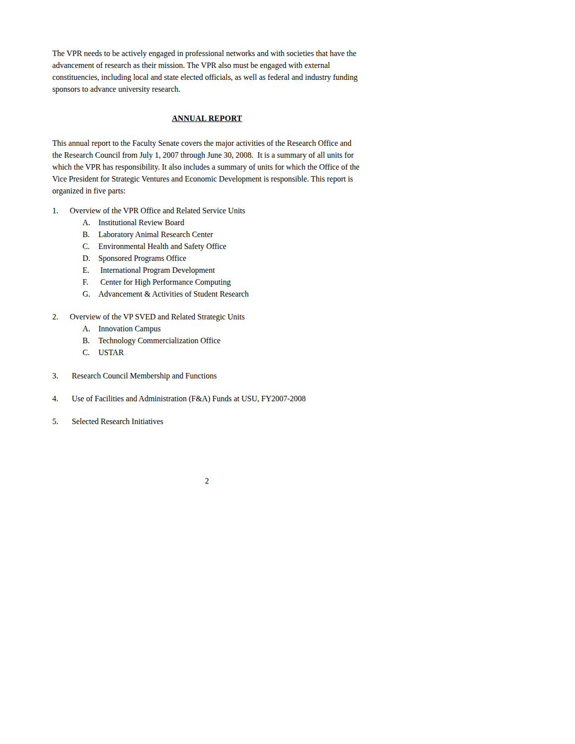The VPR needs to be actively engaged in professional networks and with societies that have the advancement of research as their mission. The VPR also must be engaged with external constituencies, including local and state elected officials, as well as federal and industry funding sponsors to advance university research.
ANNUAL REPORT
This annual report to the Faculty Senate covers the major activities of the Research Office and the Research Council from July 1, 2007 through June 30, 2008. It is a summary of all units for which the VPR has responsibility. It also includes a summary of units for which the Office of the Vice President for Strategic Ventures and Economic Development is responsible. This report is organized in five parts:
1. Overview of the VPR Office and Related Service Units
A. Institutional Review Board
B. Laboratory Animal Research Center
C. Environmental Health and Safety Office
D. Sponsored Programs Office
E. International Program Development
F. Center for High Performance Computing
G. Advancement & Activities of Student Research
2. Overview of the VP SVED and Related Strategic Units
A. Innovation Campus
B. Technology Commercialization Office
C. USTAR
3. Research Council Membership and Functions
4. Use of Facilities and Administration (F&A) Funds at USU, FY2007-2008
5. Selected Research Initiatives
2